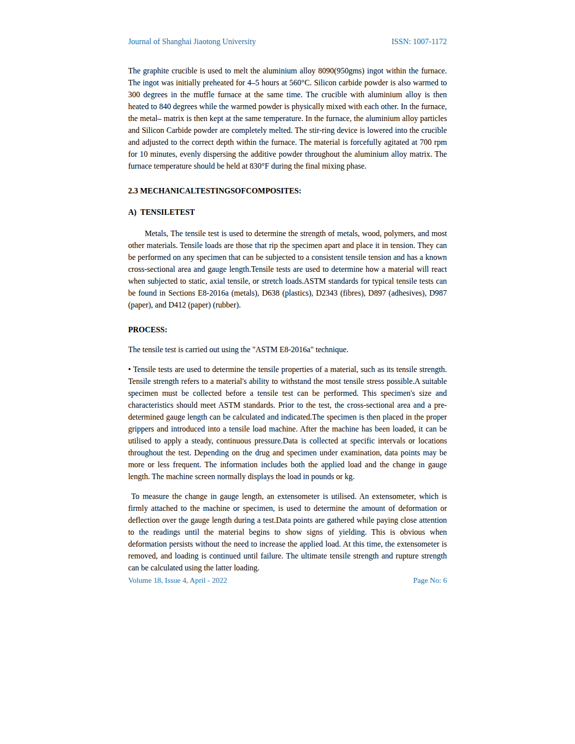Journal of Shanghai Jiaotong University ISSN: 1007-1172
The graphite crucible is used to melt the aluminium alloy 8090(950gms) ingot within the furnace. The ingot was initially preheated for 4–5 hours at 560°C. Silicon carbide powder is also warmed to 300 degrees in the muffle furnace at the same time. The crucible with aluminium alloy is then heated to 840 degrees while the warmed powder is physically mixed with each other. In the furnace, the metal– matrix is then kept at the same temperature. In the furnace, the aluminium alloy particles and Silicon Carbide powder are completely melted. The stir-ring device is lowered into the crucible and adjusted to the correct depth within the furnace. The material is forcefully agitated at 700 rpm for 10 minutes, evenly dispersing the additive powder throughout the aluminium alloy matrix. The furnace temperature should be held at 830°F during the final mixing phase.
2.3 MECHANICALTESTINGSOFCOMPOSITES:
A) TENSILETEST
Metals, The tensile test is used to determine the strength of metals, wood, polymers, and most other materials. Tensile loads are those that rip the specimen apart and place it in tension. They can be performed on any specimen that can be subjected to a consistent tensile tension and has a known cross-sectional area and gauge length.Tensile tests are used to determine how a material will react when subjected to static, axial tensile, or stretch loads.ASTM standards for typical tensile tests can be found in Sections E8-2016a (metals), D638 (plastics), D2343 (fibres), D897 (adhesives), D987 (paper), and D412 (paper) (rubber).
PROCESS:
The tensile test is carried out using the "ASTM E8-2016a" technique.
• Tensile tests are used to determine the tensile properties of a material, such as its tensile strength. Tensile strength refers to a material's ability to withstand the most tensile stress possible.A suitable specimen must be collected before a tensile test can be performed. This specimen's size and characteristics should meet ASTM standards. Prior to the test, the cross-sectional area and a pre-determined gauge length can be calculated and indicated.The specimen is then placed in the proper grippers and introduced into a tensile load machine. After the machine has been loaded, it can be utilised to apply a steady, continuous pressure.Data is collected at specific intervals or locations throughout the test. Depending on the drug and specimen under examination, data points may be more or less frequent. The information includes both the applied load and the change in gauge length. The machine screen normally displays the load in pounds or kg.
To measure the change in gauge length, an extensometer is utilised. An extensometer, which is firmly attached to the machine or specimen, is used to determine the amount of deformation or deflection over the gauge length during a test.Data points are gathered while paying close attention to the readings until the material begins to show signs of yielding. This is obvious when deformation persists without the need to increase the applied load. At this time, the extensometer is removed, and loading is continued until failure. The ultimate tensile strength and rupture strength can be calculated using the latter loading.
Volume 18, Issue 4, April - 2022 Page No: 6